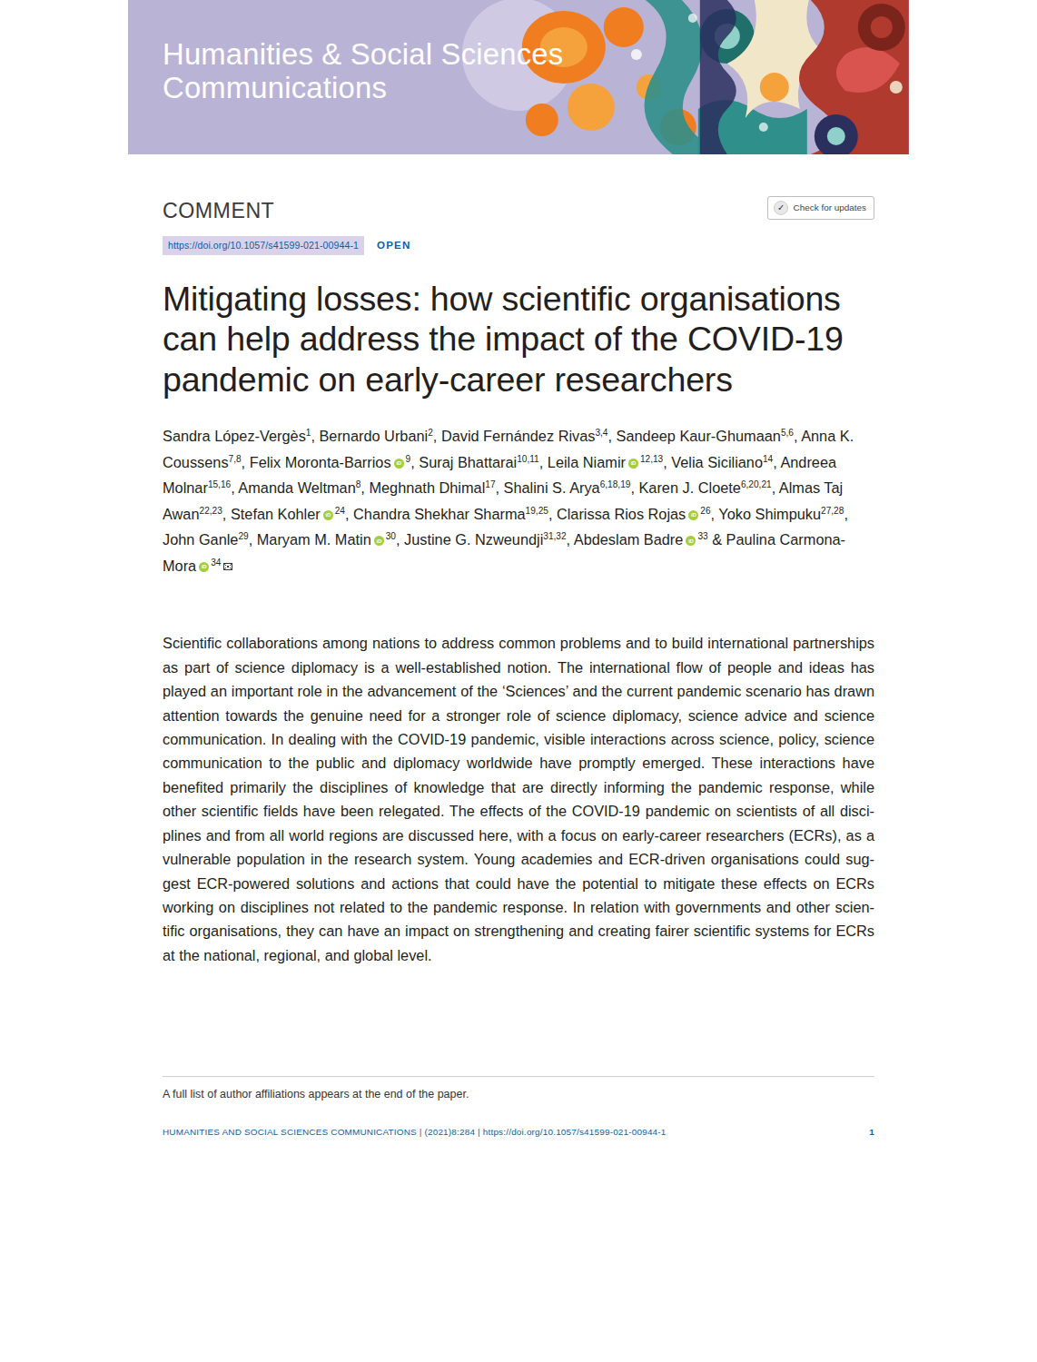Humanities & Social Sciences Communications
COMMENT
✓ Check for updates
https://doi.org/10.1057/s41599-021-00944-1 OPEN
Mitigating losses: how scientific organisations can help address the impact of the COVID-19 pandemic on early-career researchers
Sandra López-Vergès1, Bernardo Urbani2, David Fernández Rivas3,4, Sandeep Kaur-Ghumaan5,6, Anna K. Coussens7,8, Felix Moronta-Barrios9, Suraj Bhattarai10,11, Leila Niamir12,13, Velia Siciliano14, Andreea Molnar15,16, Amanda Weltman8, Meghnath Dhimal17, Shalini S. Arya6,18,19, Karen J. Cloete6,20,21, Almas Taj Awan22,23, Stefan Kohler24, Chandra Shekhar Sharma19,25, Clarissa Rios Rojas26, Yoko Shimpuku27,28, John Ganle29, Maryam M. Matin30, Justine G. Nzweundji31,32, Abdeslam Badre33 & Paulina Carmona-Mora34
Scientific collaborations among nations to address common problems and to build international partnerships as part of science diplomacy is a well-established notion. The international flow of people and ideas has played an important role in the advancement of the ‘Sciences’ and the current pandemic scenario has drawn attention towards the genuine need for a stronger role of science diplomacy, science advice and science communication. In dealing with the COVID-19 pandemic, visible interactions across science, policy, science communication to the public and diplomacy worldwide have promptly emerged. These interactions have benefited primarily the disciplines of knowledge that are directly informing the pandemic response, while other scientific fields have been relegated. The effects of the COVID-19 pandemic on scientists of all disciplines and from all world regions are discussed here, with a focus on early-career researchers (ECRs), as a vulnerable population in the research system. Young academies and ECR-driven organisations could suggest ECR-powered solutions and actions that could have the potential to mitigate these effects on ECRs working on disciplines not related to the pandemic response. In relation with governments and other scientific organisations, they can have an impact on strengthening and creating fairer scientific systems for ECRs at the national, regional, and global level.
A full list of author affiliations appears at the end of the paper.
Humanities and Social Sciences Communications | (2021)8:284 | https://doi.org/10.1057/s41599-021-00944-1 1